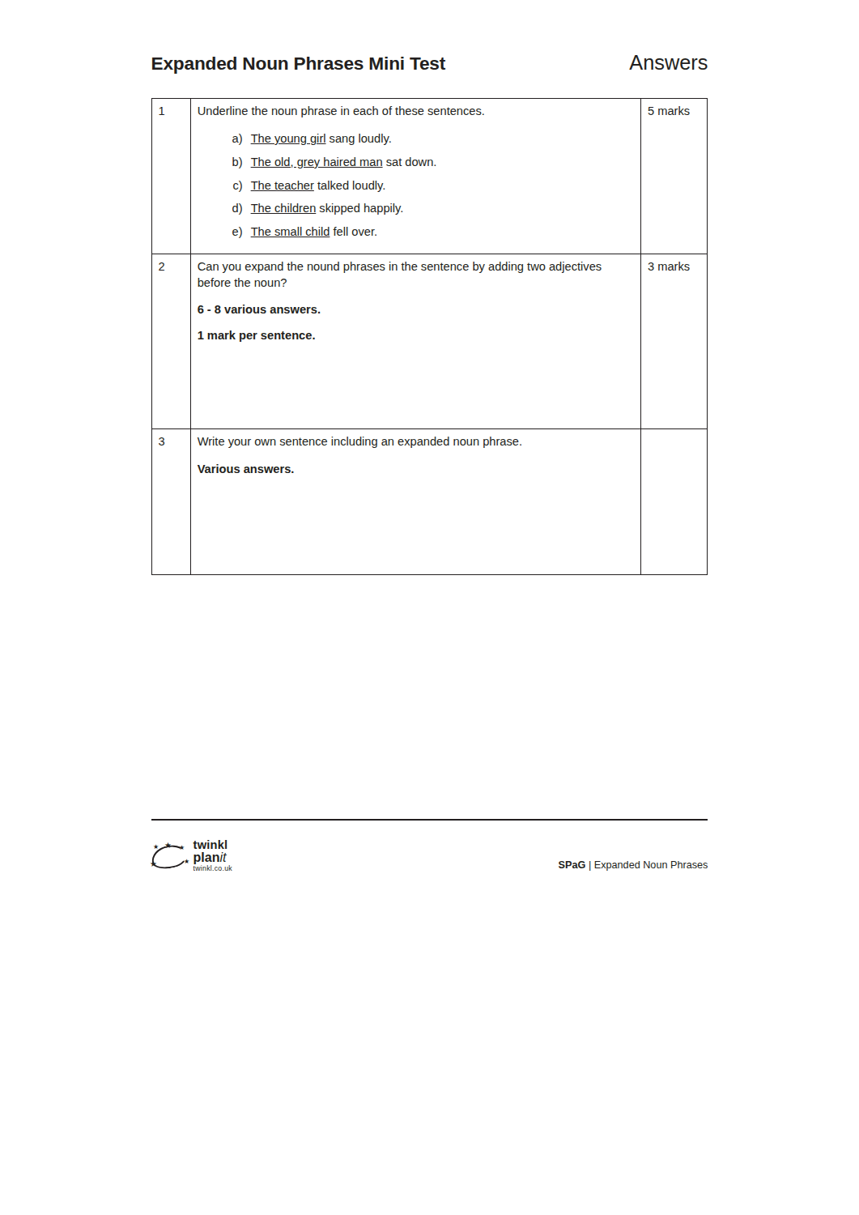Expanded Noun Phrases Mini Test
Answers
| 1 | Underline the noun phrase in each of these sentences. a) The young girl sang loudly. b) The old, grey haired man sat down. c) The teacher talked loudly. d) The children skipped happily. e) The small child fell over. | 5 marks |
| 2 | Can you expand the nound phrases in the sentence by adding two adjectives before the noun? 6 - 8 various answers. 1 mark per sentence. | 3 marks |
| 3 | Write your own sentence including an expanded noun phrase. Various answers. | |
★ ★ ★ ★ ★
twinkl planit twinkl.co.uk
SPaG | Expanded Noun Phrases